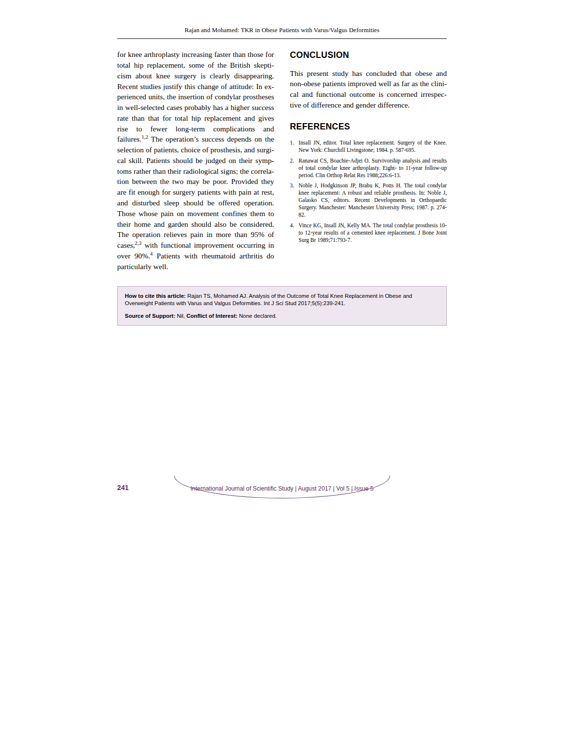Rajan and Mohamed: TKR in Obese Patients with Varus/Valgus Deformities
for knee arthroplasty increasing faster than those for total hip replacement, some of the British skepticism about knee surgery is clearly disappearing. Recent studies justify this change of attitude: In experienced units, the insertion of condylar prostheses in well-selected cases probably has a higher success rate than that for total hip replacement and gives rise to fewer long-term complications and failures.1,2 The operation’s success depends on the selection of patients, choice of prosthesis, and surgical skill. Patients should be judged on their symptoms rather than their radiological signs; the correlation between the two may be poor. Provided they are fit enough for surgery patients with pain at rest, and disturbed sleep should be offered operation. Those whose pain on movement confines them to their home and garden should also be considered. The operation relieves pain in more than 95% of cases,2,3 with functional improvement occurring in over 90%.4 Patients with rheumatoid arthritis do particularly well.
Conclusion
This present study has concluded that obese and non-obese patients improved well as far as the clinical and functional outcome is concerned irrespective of difference and gender difference.
References
Insall JN, editor. Total knee replacement. Surgery of the Knee. New York: Churchill Livingstone; 1984. p. 587-695.
Ranawat CS, Boachie-Adjei O. Survivorship analysis and results of total condylar knee arthroplasty. Eight- to 11-year follow-up period. Clin Orthop Relat Res 1988;226:6-13.
Noble J, Hodgkinson JP, Brabu K, Potts H. The total condylar knee replacement: A robust and reliable prosthesis. In: Noble J, Galasko CS, editors. Recent Developments in Orthopaedic Surgery. Manchester: Manchester University Press; 1987. p. 274-82.
Vince KG, Insall JN, Kelly MA. The total condylar prosthesis 10-to 12-year results of a cemented knee replacement. J Bone Joint Surg Br 1989;71:793-7.
How to cite this article: Rajan TS, Mohamed AJ. Analysis of the Outcome of Total Knee Replacement in Obese and Overweight Patients with Varus and Valgus Deformities. Int J Sci Stud 2017;5(5):239-241.
Source of Support: Nil, Conflict of Interest: None declared.
241
International Journal of Scientific Study | August 2017 | Vol 5 | Issue 5